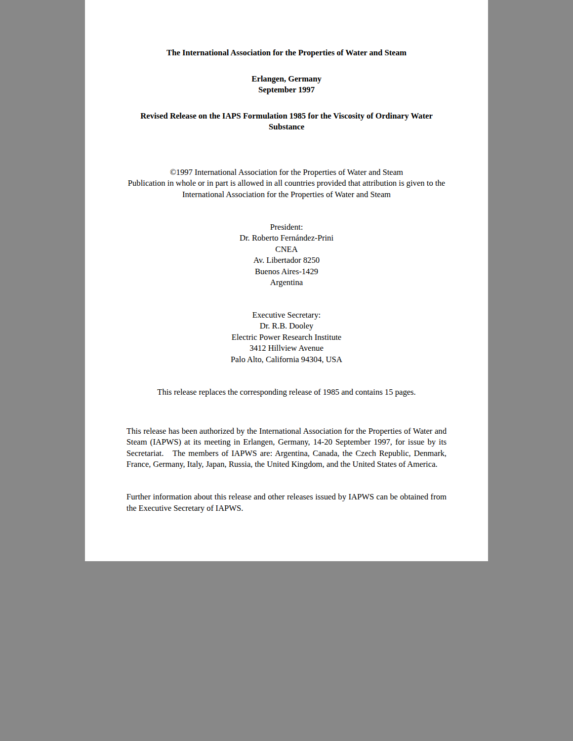The International Association for the Properties of Water and Steam
Erlangen, Germany
September 1997
Revised Release on the IAPS Formulation 1985 for the Viscosity of Ordinary Water Substance
©1997 International Association for the Properties of Water and Steam
Publication in whole or in part is allowed in all countries provided that attribution is given to the International Association for the Properties of Water and Steam
President:
Dr. Roberto Fernández-Prini
CNEA
Av. Libertador 8250
Buenos Aires-1429
Argentina
Executive Secretary:
Dr. R.B. Dooley
Electric Power Research Institute
3412 Hillview Avenue
Palo Alto, California 94304, USA
This release replaces the corresponding release of 1985 and contains 15 pages.
This release has been authorized by the International Association for the Properties of Water and Steam (IAPWS) at its meeting in Erlangen, Germany, 14-20 September 1997, for issue by its Secretariat. The members of IAPWS are: Argentina, Canada, the Czech Republic, Denmark, France, Germany, Italy, Japan, Russia, the United Kingdom, and the United States of America.
Further information about this release and other releases issued by IAPWS can be obtained from the Executive Secretary of IAPWS.